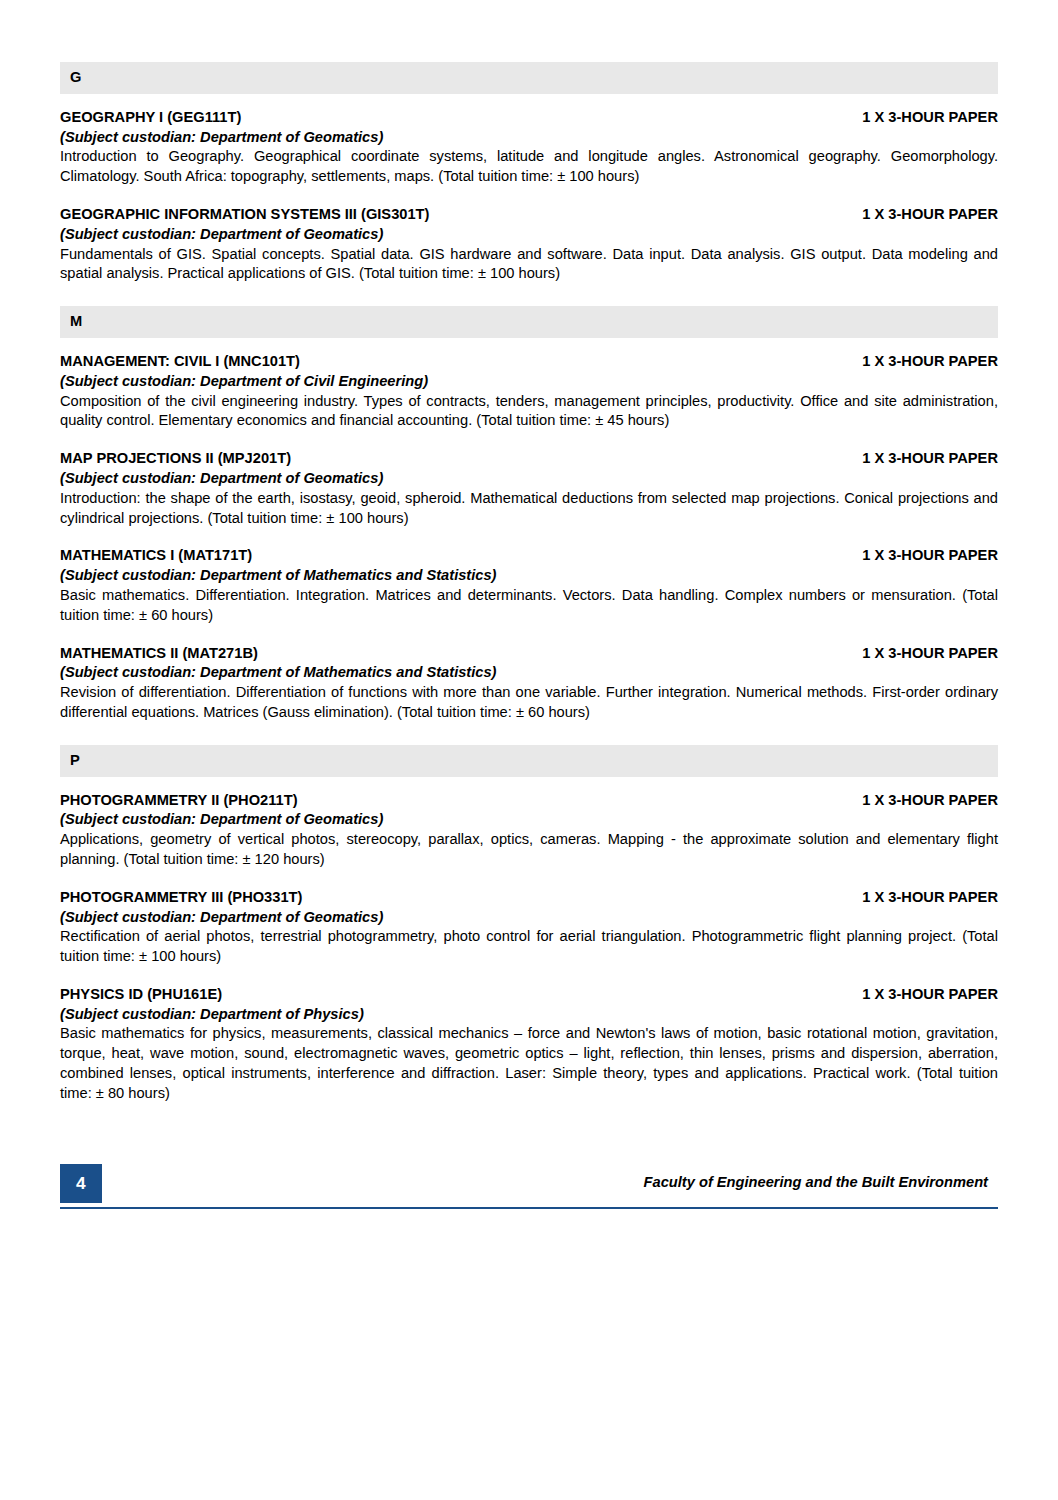G
GEOGRAPHY I (GEG111T) 1 X 3-HOUR PAPER
(Subject custodian: Department of Geomatics)
Introduction to Geography. Geographical coordinate systems, latitude and longitude angles. Astronomical geography. Geomorphology. Climatology. South Africa: topography, settlements, maps. (Total tuition time: ± 100 hours)
GEOGRAPHIC INFORMATION SYSTEMS III (GIS301T) 1 X 3-HOUR PAPER
(Subject custodian: Department of Geomatics)
Fundamentals of GIS. Spatial concepts. Spatial data. GIS hardware and software. Data input. Data analysis. GIS output. Data modeling and spatial analysis. Practical applications of GIS. (Total tuition time: ± 100 hours)
M
MANAGEMENT: CIVIL I (MNC101T) 1 X 3-HOUR PAPER
(Subject custodian: Department of Civil Engineering)
Composition of the civil engineering industry. Types of contracts, tenders, management principles, productivity. Office and site administration, quality control. Elementary economics and financial accounting. (Total tuition time: ± 45 hours)
MAP PROJECTIONS II (MPJ201T) 1 X 3-HOUR PAPER
(Subject custodian: Department of Geomatics)
Introduction: the shape of the earth, isostasy, geoid, spheroid. Mathematical deductions from selected map projections. Conical projections and cylindrical projections. (Total tuition time: ± 100 hours)
MATHEMATICS I (MAT171T) 1 X 3-HOUR PAPER
(Subject custodian: Department of Mathematics and Statistics)
Basic mathematics. Differentiation. Integration. Matrices and determinants. Vectors. Data handling. Complex numbers or mensuration. (Total tuition time: ± 60 hours)
MATHEMATICS II (MAT271B) 1 X 3-HOUR PAPER
(Subject custodian: Department of Mathematics and Statistics)
Revision of differentiation. Differentiation of functions with more than one variable. Further integration. Numerical methods. First-order ordinary differential equations. Matrices (Gauss elimination). (Total tuition time: ± 60 hours)
P
PHOTOGRAMMETRY II (PHO211T) 1 X 3-HOUR PAPER
(Subject custodian: Department of Geomatics)
Applications, geometry of vertical photos, stereocopy, parallax, optics, cameras. Mapping - the approximate solution and elementary flight planning. (Total tuition time: ± 120 hours)
PHOTOGRAMMETRY III (PHO331T) 1 X 3-HOUR PAPER
(Subject custodian: Department of Geomatics)
Rectification of aerial photos, terrestrial photogrammetry, photo control for aerial triangulation. Photogrammetric flight planning project. (Total tuition time: ± 100 hours)
PHYSICS ID (PHU161E) 1 X 3-HOUR PAPER
(Subject custodian: Department of Physics)
Basic mathematics for physics, measurements, classical mechanics – force and Newton's laws of motion, basic rotational motion, gravitation, torque, heat, wave motion, sound, electromagnetic waves, geometric optics – light, reflection, thin lenses, prisms and dispersion, aberration, combined lenses, optical instruments, interference and diffraction. Laser: Simple theory, types and applications. Practical work. (Total tuition time: ± 80 hours)
4
Faculty of Engineering and the Built Environment